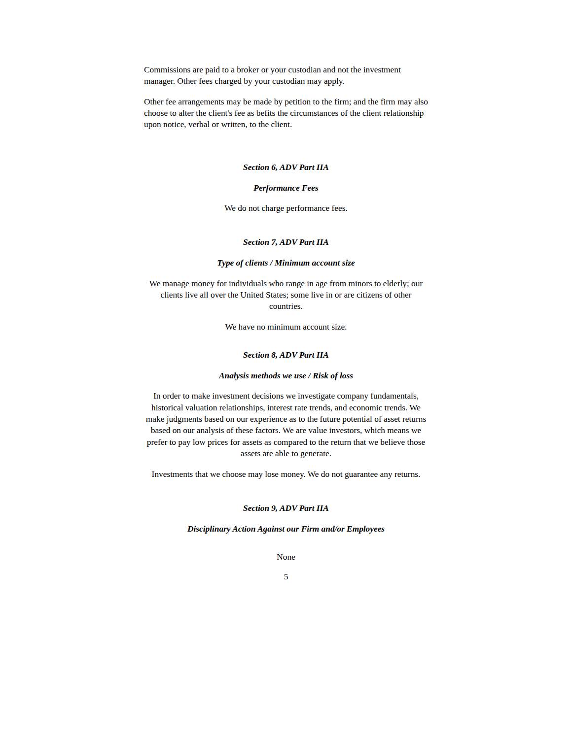Commissions are paid to a broker or your custodian and not the investment manager. Other fees charged by your custodian may apply.
Other fee arrangements may be made by petition to the firm; and the firm may also choose to alter the client's fee as befits the circumstances of the client relationship upon notice, verbal or written, to the client.
Section 6, ADV Part IIA
Performance Fees
We do not charge performance fees.
Section 7, ADV Part IIA
Type of clients / Minimum account size
We manage money for individuals who range in age from minors to elderly; our clients live all over the United States; some live in or are citizens of other countries.
We have no minimum account size.
Section 8, ADV Part IIA
Analysis methods we use / Risk of loss
In order to make investment decisions we investigate company fundamentals, historical valuation relationships, interest rate trends, and economic trends. We make judgments based on our experience as to the future potential of asset returns based on our analysis of these factors. We are value investors, which means we prefer to pay low prices for assets as compared to the return that we believe those assets are able to generate.
Investments that we choose may lose money. We do not guarantee any returns.
Section 9, ADV Part IIA
Disciplinary Action Against our Firm and/or Employees
None
5